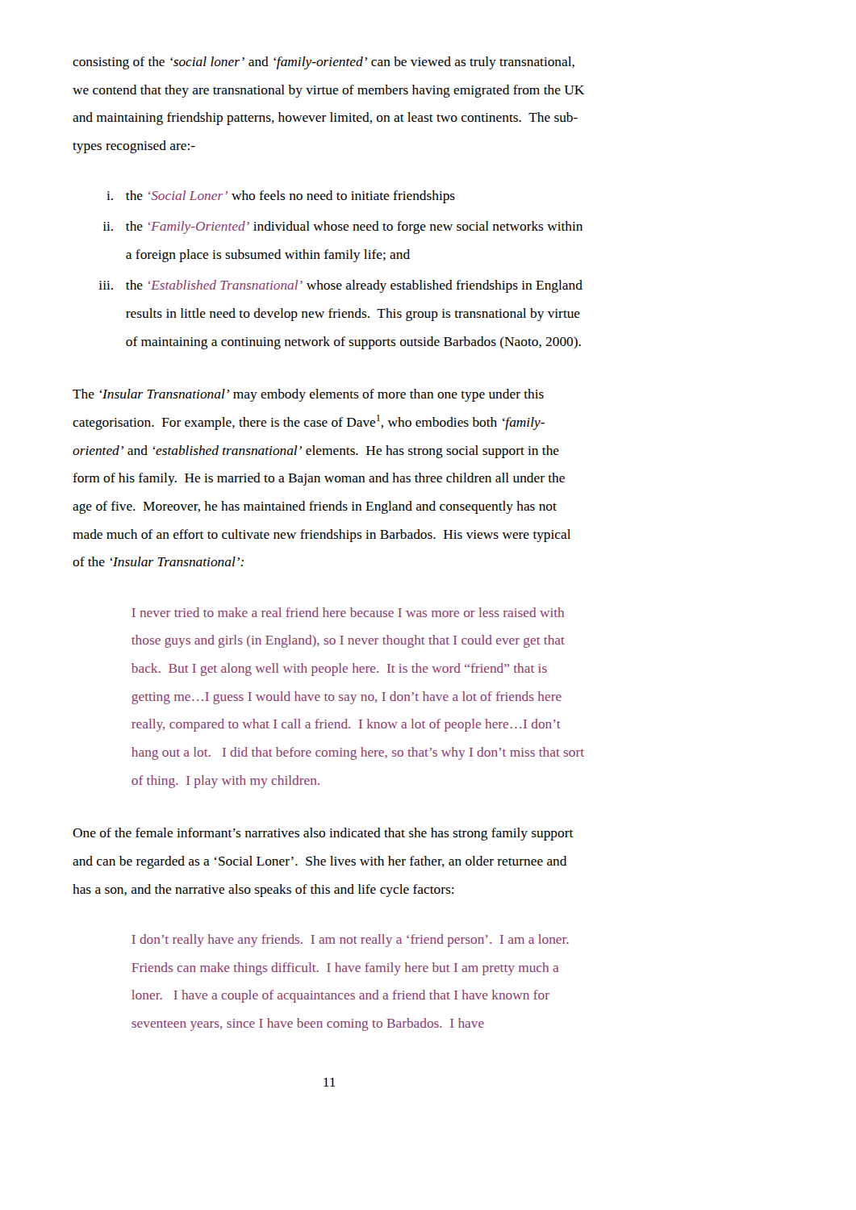consisting of the ‘social loner’ and ‘family-oriented’ can be viewed as truly transnational, we contend that they are transnational by virtue of members having emigrated from the UK and maintaining friendship patterns, however limited, on at least two continents. The sub-types recognised are:-
the ‘Social Loner’ who feels no need to initiate friendships
the ‘Family-Oriented’ individual whose need to forge new social networks within a foreign place is subsumed within family life; and
the ‘Established Transnational’ whose already established friendships in England results in little need to develop new friends. This group is transnational by virtue of maintaining a continuing network of supports outside Barbados (Naoto, 2000).
The ‘Insular Transnational’ may embody elements of more than one type under this categorisation. For example, there is the case of Dave1, who embodies both ‘family-oriented’ and ‘established transnational’ elements. He has strong social support in the form of his family. He is married to a Bajan woman and has three children all under the age of five. Moreover, he has maintained friends in England and consequently has not made much of an effort to cultivate new friendships in Barbados. His views were typical of the ‘Insular Transnational’:
I never tried to make a real friend here because I was more or less raised with those guys and girls (in England), so I never thought that I could ever get that back. But I get along well with people here. It is the word “friend” that is getting me…I guess I would have to say no, I don’t have a lot of friends here really, compared to what I call a friend. I know a lot of people here…I don’t hang out a lot. I did that before coming here, so that’s why I don’t miss that sort of thing. I play with my children.
One of the female informant’s narratives also indicated that she has strong family support and can be regarded as a ‘Social Loner’. She lives with her father, an older returnee and has a son, and the narrative also speaks of this and life cycle factors:
I don’t really have any friends. I am not really a ‘friend person’. I am a loner. Friends can make things difficult. I have family here but I am pretty much a loner. I have a couple of acquaintances and a friend that I have known for seventeen years, since I have been coming to Barbados. I have
11